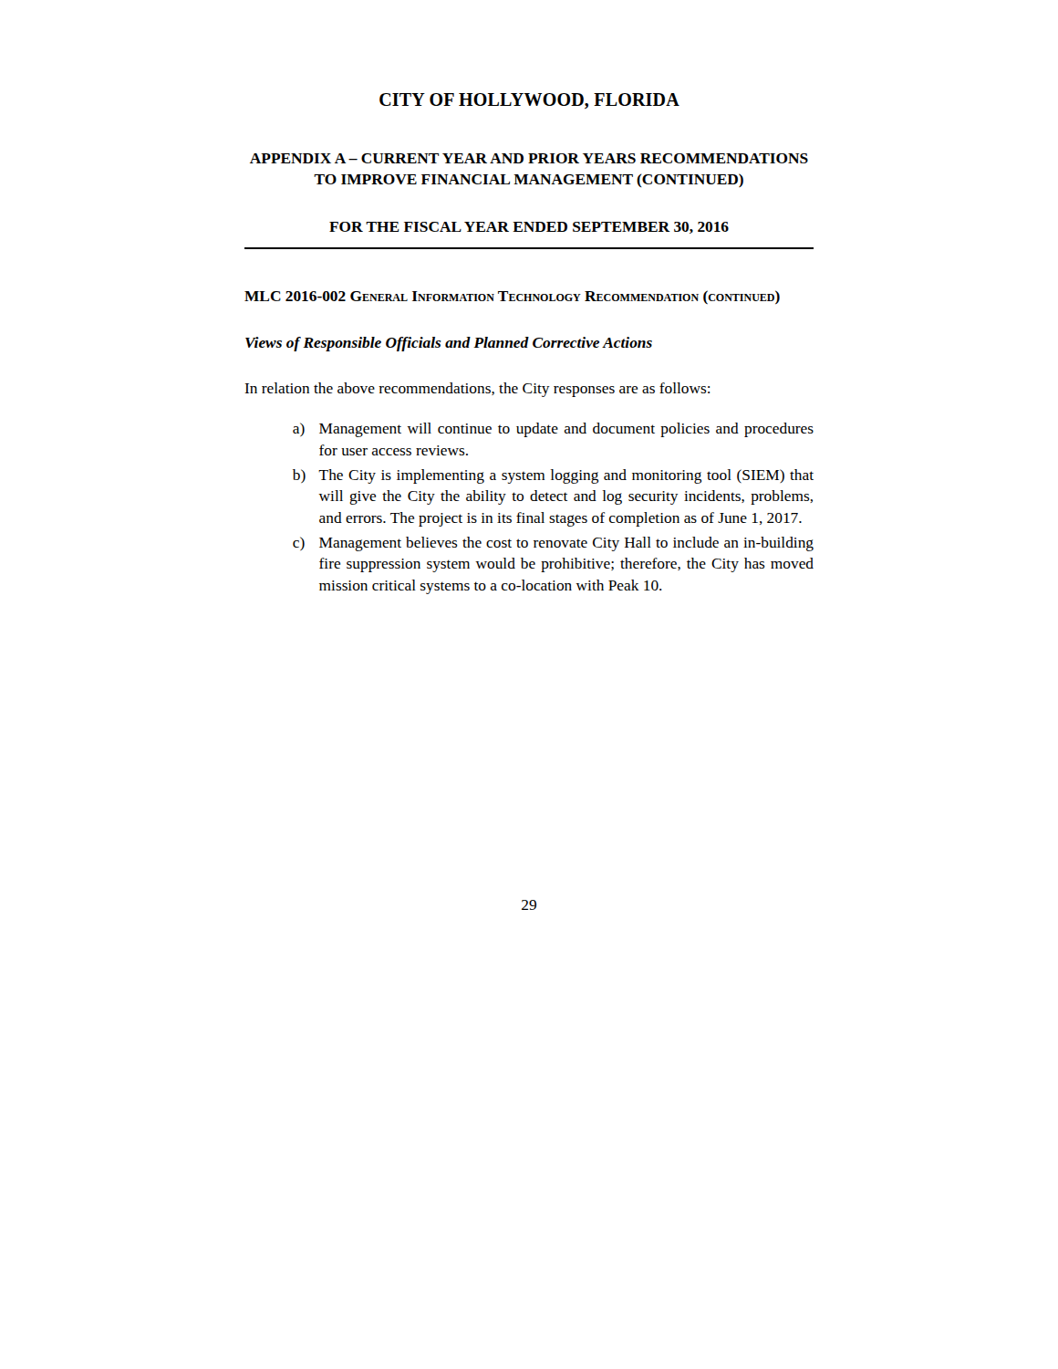CITY OF HOLLYWOOD, FLORIDA
APPENDIX A – CURRENT YEAR AND PRIOR YEARS RECOMMENDATIONS TO IMPROVE FINANCIAL MANAGEMENT (CONTINUED)
FOR THE FISCAL YEAR ENDED SEPTEMBER 30, 2016
MLC 2016-002 General Information Technology Recommendation (continued)
Views of Responsible Officials and Planned Corrective Actions
In relation the above recommendations, the City responses are as follows:
a) Management will continue to update and document policies and procedures for user access reviews.
b) The City is implementing a system logging and monitoring tool (SIEM) that will give the City the ability to detect and log security incidents, problems, and errors. The project is in its final stages of completion as of June 1, 2017.
c) Management believes the cost to renovate City Hall to include an in-building fire suppression system would be prohibitive; therefore, the City has moved mission critical systems to a co-location with Peak 10.
29